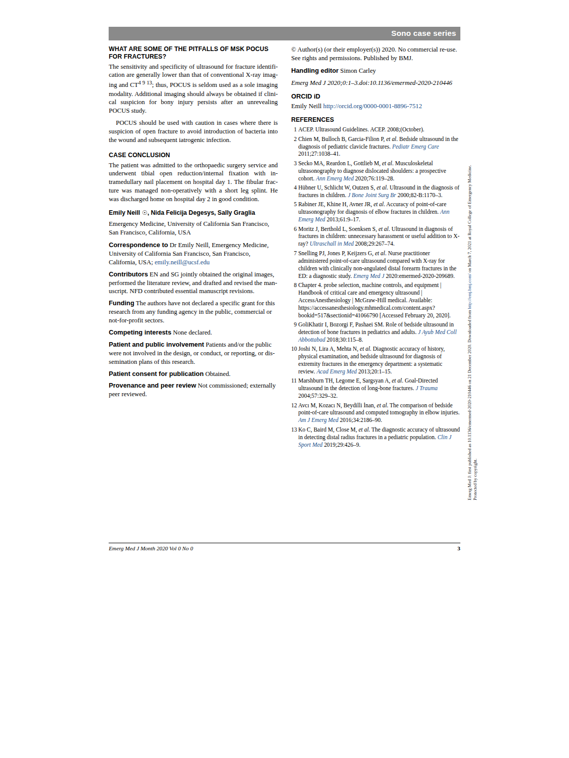Sono case series
What are some of the pitfalls of MSK POCUS for fractures?
The sensitivity and specificity of ultrasound for fracture identification are generally lower than that of conventional X-ray imaging and CT4 9 13; thus, POCUS is seldom used as a sole imaging modality. Additional imaging should always be obtained if clinical suspicion for bony injury persists after an unrevealing POCUS study.
POCUS should be used with caution in cases where there is suspicion of open fracture to avoid introduction of bacteria into the wound and subsequent iatrogenic infection.
Case conclusion
The patient was admitted to the orthopaedic surgery service and underwent tibial open reduction/internal fixation with intramedullary nail placement on hospital day 1. The fibular fracture was managed non-operatively with a short leg splint. He was discharged home on hospital day 2 in good condition.
Emily Neill ☉, Nida Felicija Degesys, Sally Graglia
Emergency Medicine, University of California San Francisco, San Francisco, California, USA
Correspondence to Dr Emily Neill, Emergency Medicine, University of California San Francisco, San Francisco, California, USA; emily.neill@ucsf.edu
Contributors EN and SG jointly obtained the original images, performed the literature review, and drafted and revised the manuscript. NFD contributed essential manuscript revisions.
Funding The authors have not declared a specific grant for this research from any funding agency in the public, commercial or not-for-profit sectors.
Competing interests None declared.
Patient and public involvement Patients and/or the public were not involved in the design, or conduct, or reporting, or dissemination plans of this research.
Patient consent for publication Obtained.
Provenance and peer review Not commissioned; externally peer reviewed.
© Author(s) (or their employer(s)) 2020. No commercial re-use. See rights and permissions. Published by BMJ.
Handling editor Simon Carley
Emerg Med J 2020;0:1–3.doi:10.1136/emermed-2020-210446
ORCID iD
Emily Neill http://orcid.org/0000-0001-8896-7512
References
ACEP. Ultrasound Guidelines. ACEP. 2008;(October).
Chien M, Bulloch B, Garcia-Filion P, et al. Bedside ultrasound in the diagnosis of pediatric clavicle fractures. Pediatr Emerg Care 2011;27:1038–41.
Secko MA, Reardon L, Gottlieb M, et al. Musculoskeletal ultrasonography to diagnose dislocated shoulders: a prospective cohort. Ann Emerg Med 2020;76:119–28.
Hübner U, Schlicht W, Outzen S, et al. Ultrasound in the diagnosis of fractures in children. J Bone Joint Surg Br 2000;82-B:1170–3.
Rabiner JE, Khine H, Avner JR, et al. Accuracy of point-of-care ultrasonography for diagnosis of elbow fractures in children. Ann Emerg Med 2013;61:9–17.
Moritz J, Berthold L, Soenksen S, et al. Ultrasound in diagnosis of fractures in children: unnecessary harassment or useful addition to X-ray? Ultraschall in Med 2008;29:267–74.
Snelling PJ, Jones P, Keijzers G, et al. Nurse practitioner administered point-of-care ultrasound compared with X-ray for children with clinically non-angulated distal forearm fractures in the ED: a diagnostic study. Emerg Med J 2020:emermed-2020-209689.
Chapter 4. probe selection, machine controls, and equipment | Handbook of critical care and emergency ultrasound | AccessAnesthesiology | McGraw-Hill medical. Available: https://accessanesthesiology.mhmedical.com/content.aspx?bookid=517&sectionid=41066790 [Accessed February 20, 2020].
GoliKhatir I, Bozorgi F, Pashaei SM. Role of bedside ultrasound in detection of bone fractures in pediatrics and adults. J Ayub Med Coll Abbottabad 2018;30:115–8.
Joshi N, Lira A, Mehta N, et al. Diagnostic accuracy of history, physical examination, and bedside ultrasound for diagnosis of extremity fractures in the emergency department: a systematic review. Acad Emerg Med 2013;20:1–15.
Marshburn TH, Legome E, Sargsyan A, et al. Goal-Directed ultrasound in the detection of long-bone fractures. J Trauma 2004;57:329–32.
Avcı M, Kozacı N, Beydilli İnan, et al. The comparison of bedside point-of-care ultrasound and computed tomography in elbow injuries. Am J Emerg Med 2016;34:2186–90.
Ko C, Baird M, Close M, et al. The diagnostic accuracy of ultrasound in detecting distal radius fractures in a pediatric population. Clin J Sport Med 2019;29:426–9.
Emerg Med J Month 2020 Vol 0 No 0 3
Emerg Med J: first published as 10.1136/emermed-2020-210446 on 21 December 2020. Downloaded from http://emj.bmj.com/ on March 7, 2021 at Royal College of Emergency Medicine. Protected by copyright.